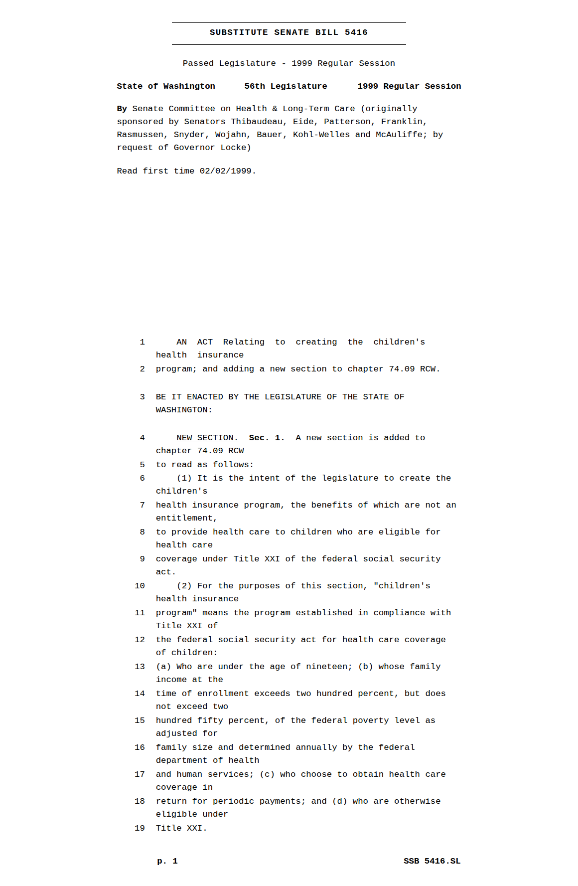SUBSTITUTE SENATE BILL 5416
Passed Legislature - 1999 Regular Session
| State of Washington | 56th Legislature | 1999 Regular Session |
By Senate Committee on Health & Long-Term Care (originally sponsored by Senators Thibaudeau, Eide, Patterson, Franklin, Rasmussen, Snyder, Wojahn, Bauer, Kohl-Welles and McAuliffe; by request of Governor Locke)
Read first time 02/02/1999.
| 1 | AN ACT Relating to creating the children's health insurance |
| 2 | program; and adding a new section to chapter 74.09 RCW. |
| 3 | BE IT ENACTED BY THE LEGISLATURE OF THE STATE OF WASHINGTON: |
| 4 | NEW SECTION. Sec. 1. A new section is added to chapter 74.09 RCW |
| 5 | to read as follows: |
| 6 | (1) It is the intent of the legislature to create the children's |
| 7 | health insurance program, the benefits of which are not an entitlement, |
| 8 | to provide health care to children who are eligible for health care |
| 9 | coverage under Title XXI of the federal social security act. |
| 10 | (2) For the purposes of this section, "children's health insurance |
| 11 | program" means the program established in compliance with Title XXI of |
| 12 | the federal social security act for health care coverage of children: |
| 13 | (a) Who are under the age of nineteen; (b) whose family income at the |
| 14 | time of enrollment exceeds two hundred percent, but does not exceed two |
| 15 | hundred fifty percent, of the federal poverty level as adjusted for |
| 16 | family size and determined annually by the federal department of health |
| 17 | and human services; (c) who choose to obtain health care coverage in |
| 18 | return for periodic payments; and (d) who are otherwise eligible under |
| 19 | Title XXI. |
| | p. 1 | SSB 5416.SL |